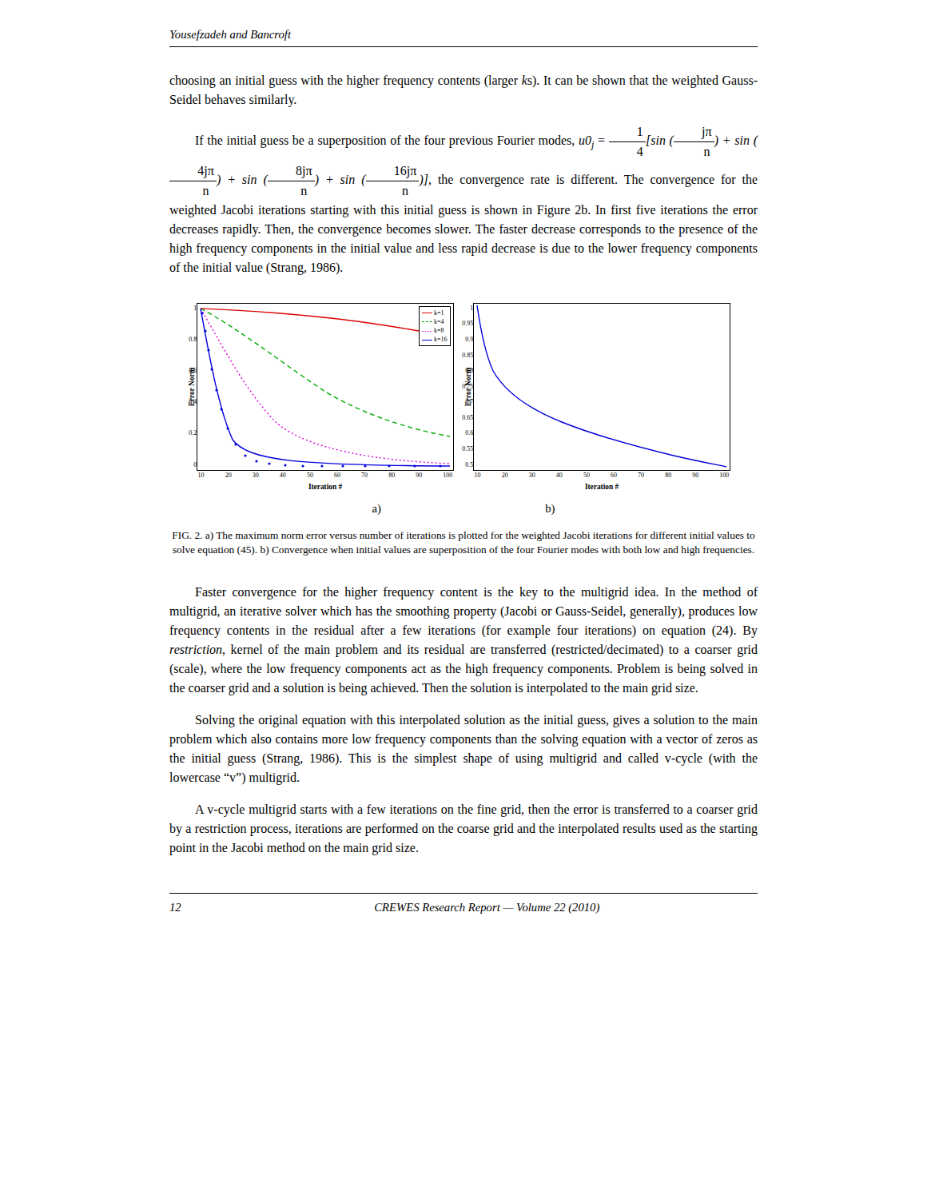Yousefzadeh and Bancroft
choosing an initial guess with the higher frequency contents (larger ks). It can be shown that the weighted Gauss-Seidel behaves similarly.
If the initial guess be a superposition of the four previous Fourier modes, u0j = 14[sin (jπ n) + sin (4jπ n) + sin (8jπ n) + sin (16jπ n)], the convergence rate is different. The convergence for the weighted Jacobi iterations starting with this initial guess is shown in Figure 2b. In first five iterations the error decreases rapidly. Then, the convergence becomes slower. The faster decrease corresponds to the presence of the high frequency components in the initial value and less rapid decrease is due to the lower frequency components of the initial value (Strang, 1986).
Error Norm
10.80.60.40.20
k=1
k=4
k=8
k=16
102030405060708090100
Iteration #
Error Norm
10.950.90.850.80.750.70.650.60.550.5
102030405060708090100
Iteration #
a) b)
FIG. 2. a) The maximum norm error versus number of iterations is plotted for the weighted Jacobi iterations for different initial values to solve equation (45). b) Convergence when initial values are superposition of the four Fourier modes with both low and high frequencies.
Faster convergence for the higher frequency content is the key to the multigrid idea. In the method of multigrid, an iterative solver which has the smoothing property (Jacobi or Gauss-Seidel, generally), produces low frequency contents in the residual after a few iterations (for example four iterations) on equation (24). By restriction, kernel of the main problem and its residual are transferred (restricted/decimated) to a coarser grid (scale), where the low frequency components act as the high frequency components. Problem is being solved in the coarser grid and a solution is being achieved. Then the solution is interpolated to the main grid size.
Solving the original equation with this interpolated solution as the initial guess, gives a solution to the main problem which also contains more low frequency components than the solving equation with a vector of zeros as the initial guess (Strang, 1986). This is the simplest shape of using multigrid and called v-cycle (with the lowercase “v”) multigrid.
A v-cycle multigrid starts with a few iterations on the fine grid, then the error is transferred to a coarser grid by a restriction process, iterations are performed on the coarse grid and the interpolated results used as the starting point in the Jacobi method on the main grid size.
12 CREWES Research Report — Volume 22 (2010)